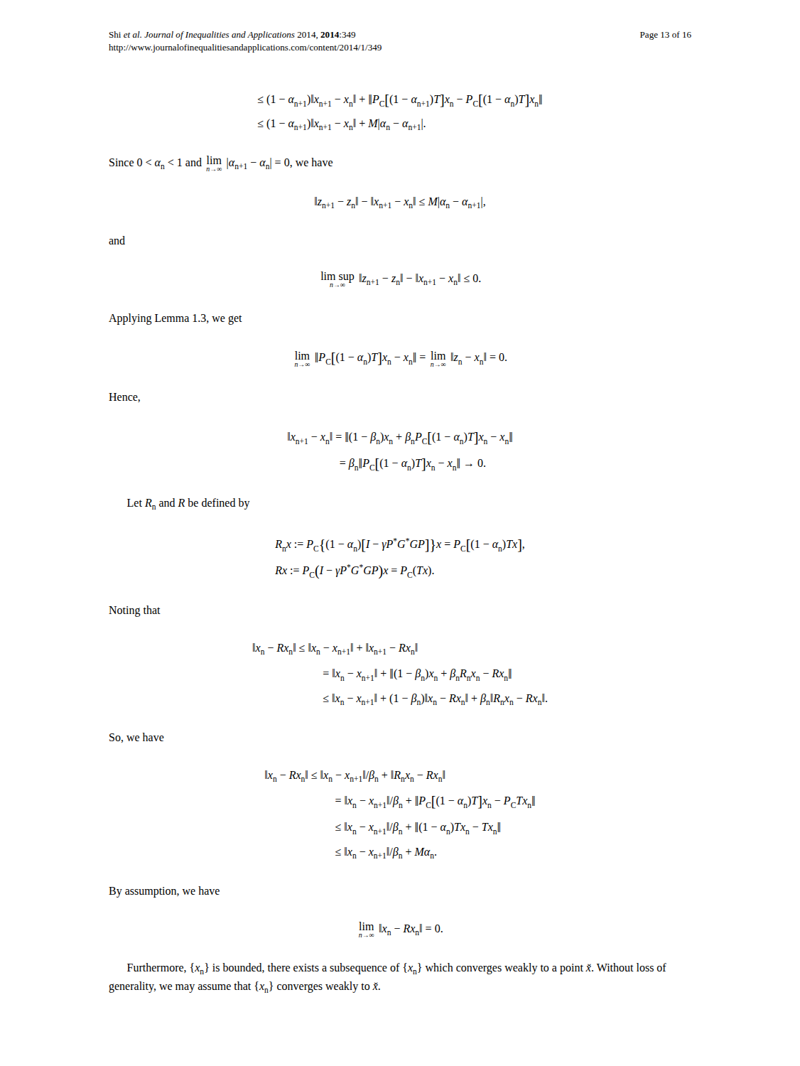Shi et al. Journal of Inequalities and Applications 2014, 2014:349
http://www.journalofinequalitiesandapplications.com/content/2014/1/349
Page 13 of 16
≤ (1 − αn+1)‖xn+1 − xn‖ + ‖PC[(1 − αn+1)T] xn − PC[(1 − αn)T] xn‖
≤ (1 − αn+1)‖xn+1 − xn‖ + M|αn − αn+1|.
Since 0 < αn < 1 and lim n→∞ |αn+1 − αn| = 0, we have
‖zn+1 − zn‖ − ‖xn+1 − xn‖ ≤ M|αn − αn+1|,
and
lim sup n→∞ ‖zn+1 − zn‖ − ‖xn+1 − xn‖ ≤ 0.
Applying Lemma 1.3, we get
lim n→∞ ‖PC[(1 − αn)T] xn − xn‖ = lim n→∞ ‖zn − xn‖ = 0.
Hence,
‖xn+1 − xn‖ = ‖(1 − βn)xn + βnPC[(1 − αn)T] xn − xn‖
= βn‖PC[(1 − αn)T] xn − xn‖ → 0.
Let Rn and R be defined by
Rnx := PC{(1 − αn)[I − γP*G*GP]}x = PC[(1 − αn)Tx],
Rx := PC(I − γP*G*GP) x = PC(Tx).
Noting that
‖xn − Rxn‖ ≤ ‖xn − xn+1‖ + ‖xn+1 − Rxn‖
= ‖xn − xn+1‖ + ‖(1 − βn)xn + βnRnxn − Rxn‖
≤ ‖xn − xn+1‖ + (1 − βn)‖xn − Rxn‖ + βn‖Rnxn − Rxn‖.
So, we have
‖xn − Rxn‖ ≤ ‖xn − xn+1‖/βn + ‖Rnxn − Rxn‖
= ‖xn − xn+1‖/βn + ‖PC[(1 − αn)T] xn − PCTxn‖
≤ ‖xn − xn+1‖/βn + ‖(1 − αn)Txn − Txn‖
≤ ‖xn − xn+1‖/βn + Mαn.
By assumption, we have
lim n→∞ ‖xn − Rxn‖ = 0.
Furthermore, {xn} is bounded, there exists a subsequence of {xn} which converges weakly to a point x̌. Without loss of generality, we may assume that {xn} converges weakly to x̌.